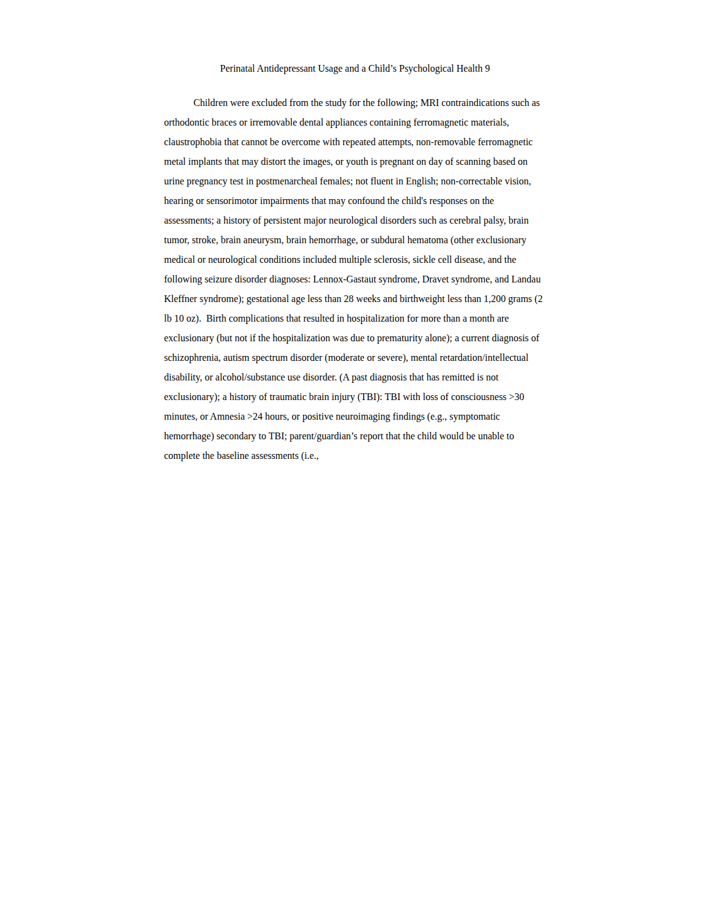Perinatal Antidepressant Usage and a Child’s Psychological Health 9
Children were excluded from the study for the following; MRI contraindications such as orthodontic braces or irremovable dental appliances containing ferromagnetic materials, claustrophobia that cannot be overcome with repeated attempts, non-removable ferromagnetic metal implants that may distort the images, or youth is pregnant on day of scanning based on urine pregnancy test in postmenarcheal females; not fluent in English; non-correctable vision, hearing or sensorimotor impairments that may confound the child's responses on the assessments; a history of persistent major neurological disorders such as cerebral palsy, brain tumor, stroke, brain aneurysm, brain hemorrhage, or subdural hematoma (other exclusionary medical or neurological conditions included multiple sclerosis, sickle cell disease, and the following seizure disorder diagnoses: Lennox-Gastaut syndrome, Dravet syndrome, and Landau Kleffner syndrome); gestational age less than 28 weeks and birthweight less than 1,200 grams (2 lb 10 oz). Birth complications that resulted in hospitalization for more than a month are exclusionary (but not if the hospitalization was due to prematurity alone); a current diagnosis of schizophrenia, autism spectrum disorder (moderate or severe), mental retardation/intellectual disability, or alcohol/substance use disorder. (A past diagnosis that has remitted is not exclusionary); a history of traumatic brain injury (TBI): TBI with loss of consciousness >30 minutes, or Amnesia >24 hours, or positive neuroimaging findings (e.g., symptomatic hemorrhage) secondary to TBI; parent/guardian’s report that the child would be unable to complete the baseline assessments (i.e.,